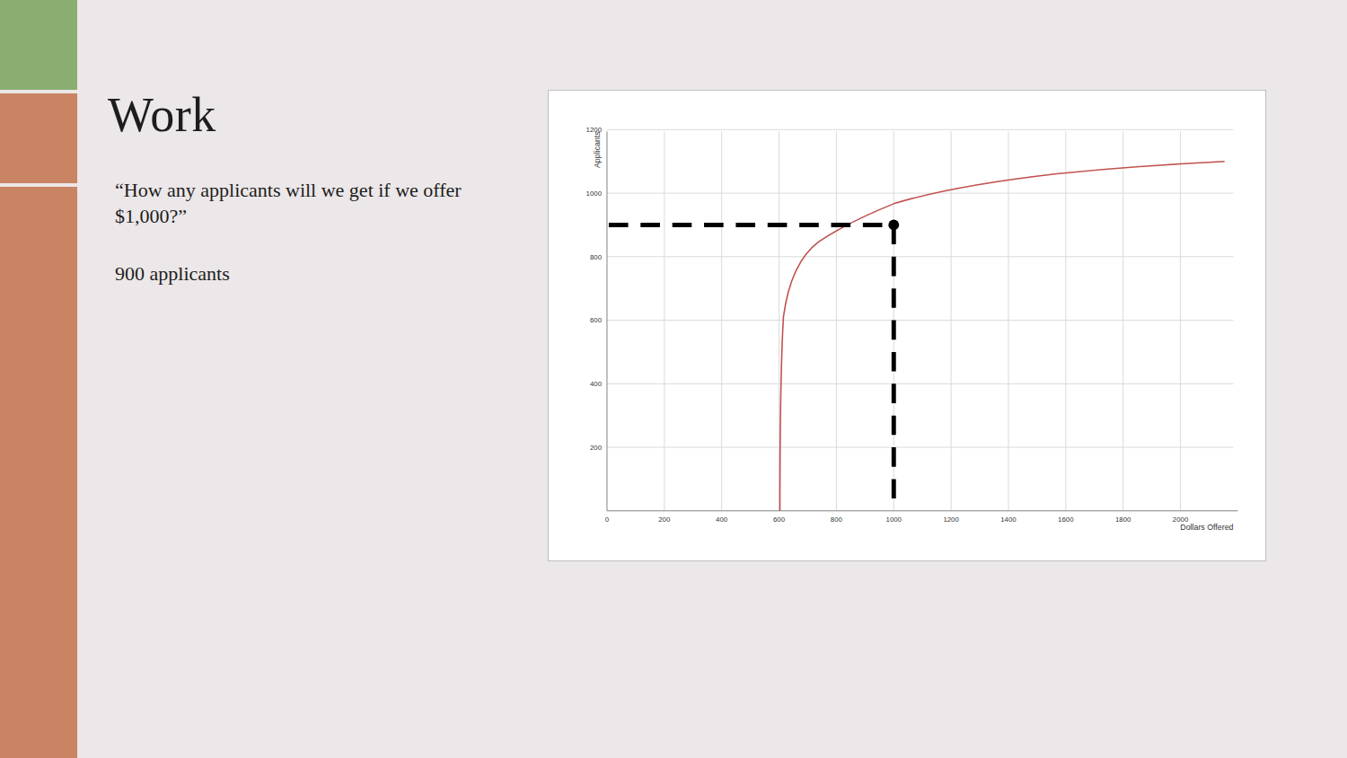Work
“How any applicants will we get if we offer $1,000?”
900 applicants
Applicants versus Dollars Offered A red curve begins near 600 dollars offered, rises sharply, then flattens, passing through the point (1000, 900). Dashed black guide lines connect the axes to a marker at that point. Applicants Dollars Offered 0 200 400 600 800 1000 1200 1400 1600 1800 2000 200 400 600 800 1000 1200